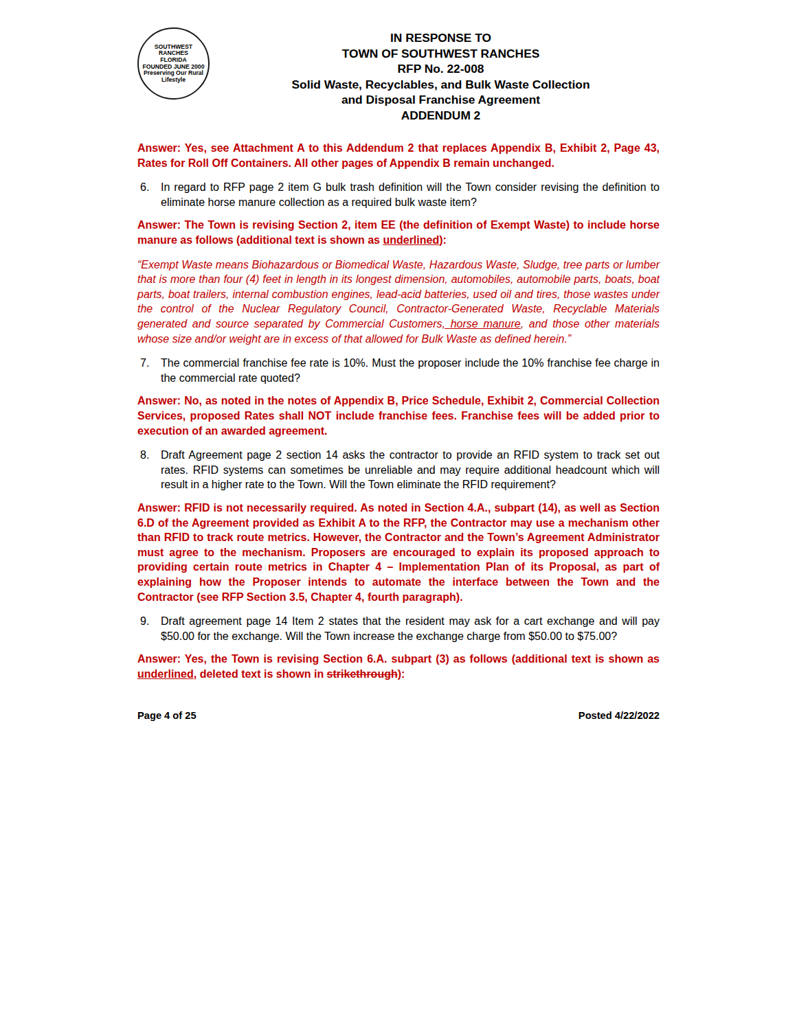SOUTHWEST RANCHES
FLORIDA
FOUNDED JUNE 2000
Preserving Our Rural Lifestyle
IN RESPONSE TO
TOWN OF SOUTHWEST RANCHES
RFP No. 22-008
Solid Waste, Recyclables, and Bulk Waste Collection
and Disposal Franchise Agreement
ADDENDUM 2
Answer: Yes, see Attachment A to this Addendum 2 that replaces Appendix B, Exhibit 2, Page 43, Rates for Roll Off Containers. All other pages of Appendix B remain unchanged.
In regard to RFP page 2 item G bulk trash definition will the Town consider revising the definition to eliminate horse manure collection as a required bulk waste item?
Answer: The Town is revising Section 2, item EE (the definition of Exempt Waste) to include horse manure as follows (additional text is shown as underlined):
“Exempt Waste means Biohazardous or Biomedical Waste, Hazardous Waste, Sludge, tree parts or lumber that is more than four (4) feet in length in its longest dimension, automobiles, automobile parts, boats, boat parts, boat trailers, internal combustion engines, lead-acid batteries, used oil and tires, those wastes under the control of the Nuclear Regulatory Council, Contractor-Generated Waste, Recyclable Materials generated and source separated by Commercial Customers, horse manure, and those other materials whose size and/or weight are in excess of that allowed for Bulk Waste as defined herein.”
The commercial franchise fee rate is 10%. Must the proposer include the 10% franchise fee charge in the commercial rate quoted?
Answer: No, as noted in the notes of Appendix B, Price Schedule, Exhibit 2, Commercial Collection Services, proposed Rates shall NOT include franchise fees. Franchise fees will be added prior to execution of an awarded agreement.
Draft Agreement page 2 section 14 asks the contractor to provide an RFID system to track set out rates. RFID systems can sometimes be unreliable and may require additional headcount which will result in a higher rate to the Town. Will the Town eliminate the RFID requirement?
Answer: RFID is not necessarily required. As noted in Section 4.A., subpart (14), as well as Section 6.D of the Agreement provided as Exhibit A to the RFP, the Contractor may use a mechanism other than RFID to track route metrics. However, the Contractor and the Town’s Agreement Administrator must agree to the mechanism. Proposers are encouraged to explain its proposed approach to providing certain route metrics in Chapter 4 – Implementation Plan of its Proposal, as part of explaining how the Proposer intends to automate the interface between the Town and the Contractor (see RFP Section 3.5, Chapter 4, fourth paragraph).
Draft agreement page 14 Item 2 states that the resident may ask for a cart exchange and will pay $50.00 for the exchange. Will the Town increase the exchange charge from $50.00 to $75.00?
Answer: Yes, the Town is revising Section 6.A. subpart (3) as follows (additional text is shown as underlined, deleted text is shown in strikethrough):
Page 4 of 25
Posted 4/22/2022